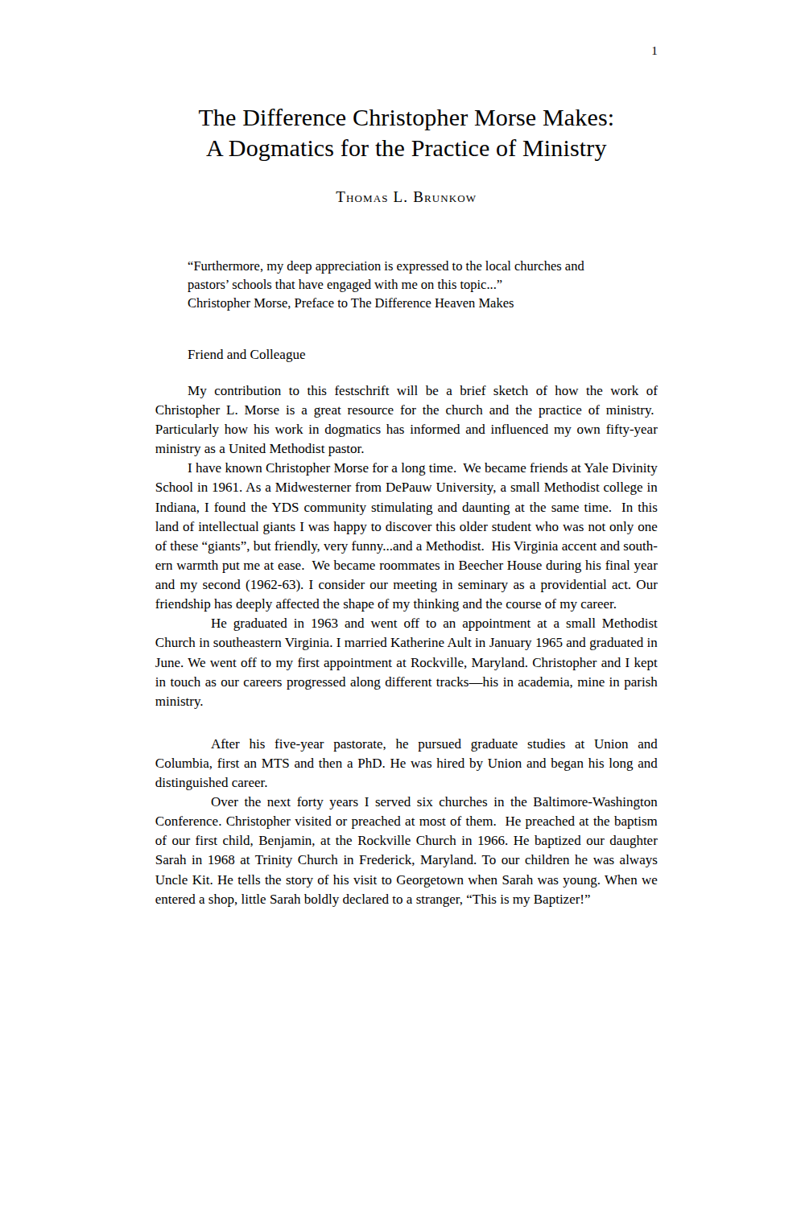1
The Difference Christopher Morse Makes:
A Dogmatics for the Practice of Ministry
Thomas L. Brunkow
“Furthermore, my deep appreciation is expressed to the local churches and pastors’ schools that have engaged with me on this topic...”
Christopher Morse, Preface to The Difference Heaven Makes
Friend and Colleague
My contribution to this festschrift will be a brief sketch of how the work of Christopher L. Morse is a great resource for the church and the practice of ministry. Particularly how his work in dogmatics has informed and influenced my own fifty-year ministry as a United Methodist pastor.
I have known Christopher Morse for a long time. We became friends at Yale Divinity School in 1961. As a Midwesterner from DePauw University, a small Methodist college in Indiana, I found the YDS community stimulating and daunting at the same time. In this land of intellectual giants I was happy to discover this older student who was not only one of these “giants”, but friendly, very funny...and a Methodist. His Virginia accent and southern warmth put me at ease. We became roommates in Beecher House during his final year and my second (1962-63). I consider our meeting in seminary as a providential act. Our friendship has deeply affected the shape of my thinking and the course of my career.
He graduated in 1963 and went off to an appointment at a small Methodist Church in southeastern Virginia. I married Katherine Ault in January 1965 and graduated in June. We went off to my first appointment at Rockville, Maryland. Christopher and I kept in touch as our careers progressed along different tracks—his in academia, mine in parish ministry.
After his five-year pastorate, he pursued graduate studies at Union and Columbia, first an MTS and then a PhD. He was hired by Union and began his long and distinguished career.
Over the next forty years I served six churches in the Baltimore-Washington Conference. Christopher visited or preached at most of them. He preached at the baptism of our first child, Benjamin, at the Rockville Church in 1966. He baptized our daughter Sarah in 1968 at Trinity Church in Frederick, Maryland. To our children he was always Uncle Kit. He tells the story of his visit to Georgetown when Sarah was young. When we entered a shop, little Sarah boldly declared to a stranger, “This is my Baptizer!”